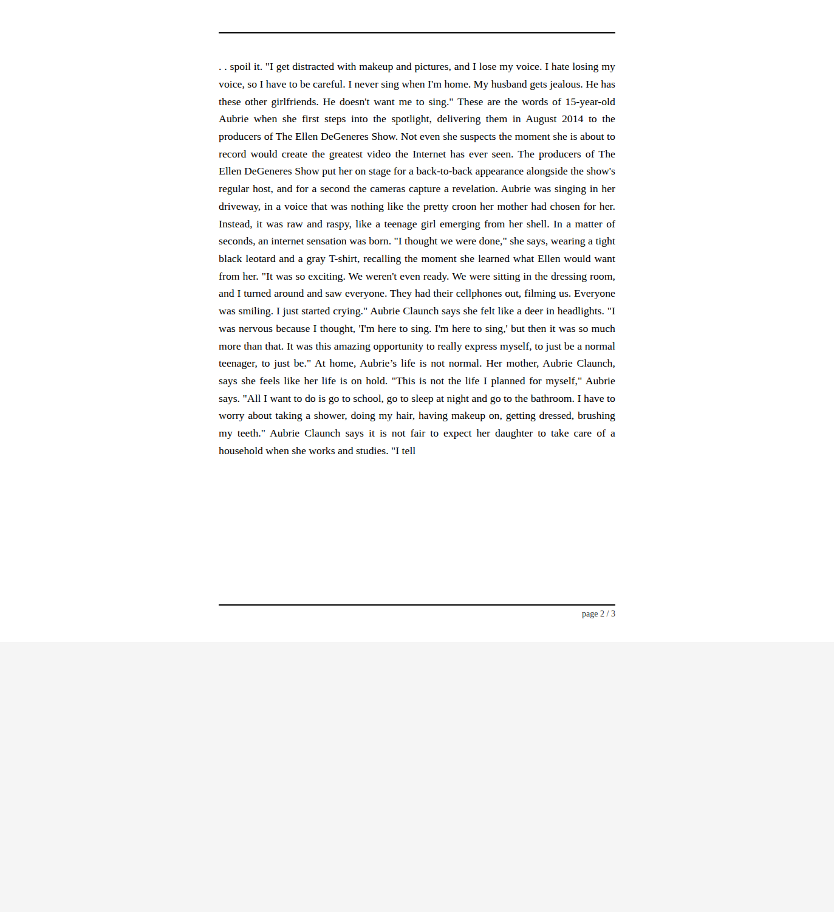. . spoil it. "I get distracted with makeup and pictures, and I lose my voice. I hate losing my voice, so I have to be careful. I never sing when I'm home. My husband gets jealous. He has these other girlfriends. He doesn't want me to sing." These are the words of 15-year-old Aubrie when she first steps into the spotlight, delivering them in August 2014 to the producers of The Ellen DeGeneres Show. Not even she suspects the moment she is about to record would create the greatest video the Internet has ever seen. The producers of The Ellen DeGeneres Show put her on stage for a back-to-back appearance alongside the show's regular host, and for a second the cameras capture a revelation. Aubrie was singing in her driveway, in a voice that was nothing like the pretty croon her mother had chosen for her. Instead, it was raw and raspy, like a teenage girl emerging from her shell. In a matter of seconds, an internet sensation was born. "I thought we were done," she says, wearing a tight black leotard and a gray T-shirt, recalling the moment she learned what Ellen would want from her. "It was so exciting. We weren't even ready. We were sitting in the dressing room, and I turned around and saw everyone. They had their cellphones out, filming us. Everyone was smiling. I just started crying." Aubrie Claunch says she felt like a deer in headlights. "I was nervous because I thought, 'I'm here to sing. I'm here to sing,' but then it was so much more than that. It was this amazing opportunity to really express myself, to just be a normal teenager, to just be." At home, Aubrie’s life is not normal. Her mother, Aubrie Claunch, says she feels like her life is on hold. "This is not the life I planned for myself," Aubrie says. "All I want to do is go to school, go to sleep at night and go to the bathroom. I have to worry about taking a shower, doing my hair, having makeup on, getting dressed, brushing my teeth." Aubrie Claunch says it is not fair to expect her daughter to take care of a household when she works and studies. "I tell
page 2 / 3